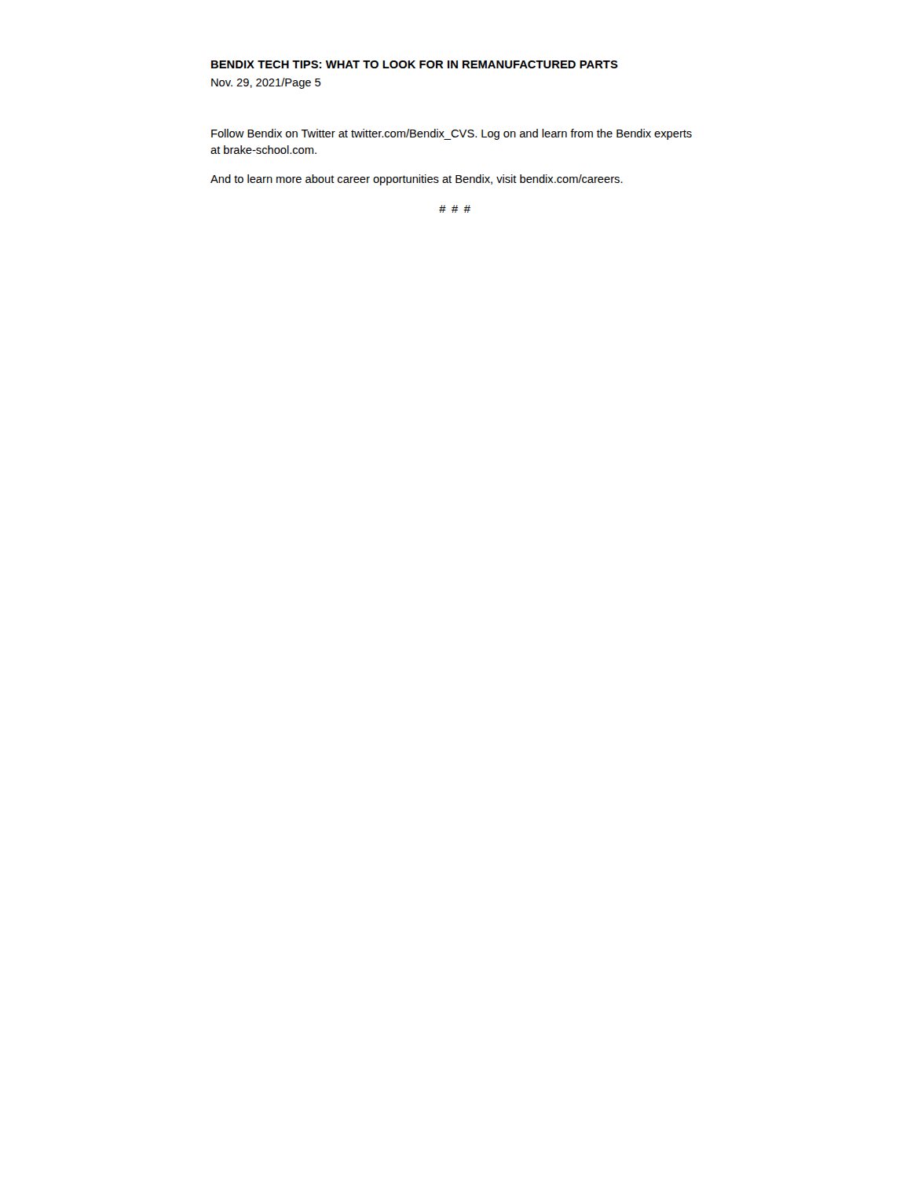BENDIX TECH TIPS: WHAT TO LOOK FOR IN REMANUFACTURED PARTS
Nov. 29, 2021/Page 5
Follow Bendix on Twitter at twitter.com/Bendix_CVS. Log on and learn from the Bendix experts at brake-school.com.
And to learn more about career opportunities at Bendix, visit bendix.com/careers.
# # #